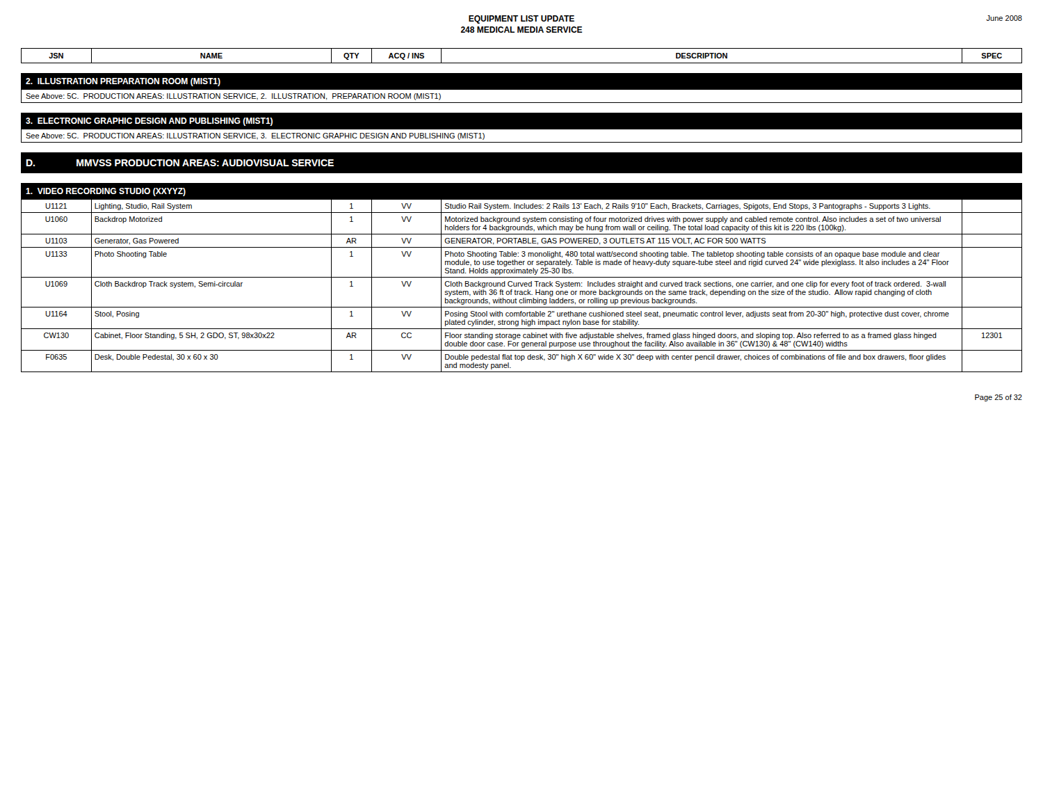June 2008
EQUIPMENT LIST UPDATE
248 MEDICAL MEDIA SERVICE
| JSN | NAME | QTY | ACQ / INS | DESCRIPTION | SPEC |
| 2. ILLUSTRATION PREPARATION ROOM (MIST1) |
| See Above: 5C. PRODUCTION AREAS: ILLUSTRATION SERVICE, 2. ILLUSTRATION, PREPARATION ROOM (MIST1) |
| 3. ELECTRONIC GRAPHIC DESIGN AND PUBLISHING (MIST1) |
| See Above: 5C. PRODUCTION AREAS: ILLUSTRATION SERVICE, 3. ELECTRONIC GRAPHIC DESIGN AND PUBLISHING (MIST1) |
| D. MMVSS PRODUCTION AREAS: AUDIOVISUAL SERVICE |
| 1. VIDEO RECORDING STUDIO (XXYYZ) |
| U1121 | Lighting, Studio, Rail System | 1 | VV | Studio Rail System. Includes: 2 Rails 13' Each, 2 Rails 9'10" Each, Brackets, Carriages, Spigots, End Stops, 3 Pantographs - Supports 3 Lights. | |
| U1060 | Backdrop Motorized | 1 | VV | Motorized background system consisting of four motorized drives with power supply and cabled remote control. Also includes a set of two universal holders for 4 backgrounds, which may be hung from wall or ceiling. The total load capacity of this kit is 220 lbs (100kg). | |
| U1103 | Generator, Gas Powered | AR | VV | GENERATOR, PORTABLE, GAS POWERED, 3 OUTLETS AT 115 VOLT, AC FOR 500 WATTS | |
| U1133 | Photo Shooting Table | 1 | VV | Photo Shooting Table: 3 monolight, 480 total watt/second shooting table. The tabletop shooting table consists of an opaque base module and clear module, to use together or separately. Table is made of heavy-duty square-tube steel and rigid curved 24" wide plexiglass. It also includes a 24" Floor Stand. Holds approximately 25-30 lbs. | |
| U1069 | Cloth Backdrop Track system, Semi-circular | 1 | VV | Cloth Background Curved Track System: Includes straight and curved track sections, one carrier, and one clip for every foot of track ordered. 3-wall system, with 36 ft of track. Hang one or more backgrounds on the same track, depending on the size of the studio. Allow rapid changing of cloth backgrounds, without climbing ladders, or rolling up previous backgrounds. | |
| U1164 | Stool, Posing | 1 | VV | Posing Stool with comfortable 2" urethane cushioned steel seat, pneumatic control lever, adjusts seat from 20-30" high, protective dust cover, chrome plated cylinder, strong high impact nylon base for stability. | |
| CW130 | Cabinet, Floor Standing, 5 SH, 2 GDO, ST, 98x30x22 | AR | CC | Floor standing storage cabinet with five adjustable shelves, framed glass hinged doors, and sloping top. Also referred to as a framed glass hinged double door case. For general purpose use throughout the facility. Also available in 36" (CW130) & 48" (CW140) widths | 12301 |
| F0635 | Desk, Double Pedestal, 30 x 60 x 30 | 1 | VV | Double pedestal flat top desk, 30" high X 60" wide X 30" deep with center pencil drawer, choices of combinations of file and box drawers, floor glides and modesty panel. | |
Page 25 of 32